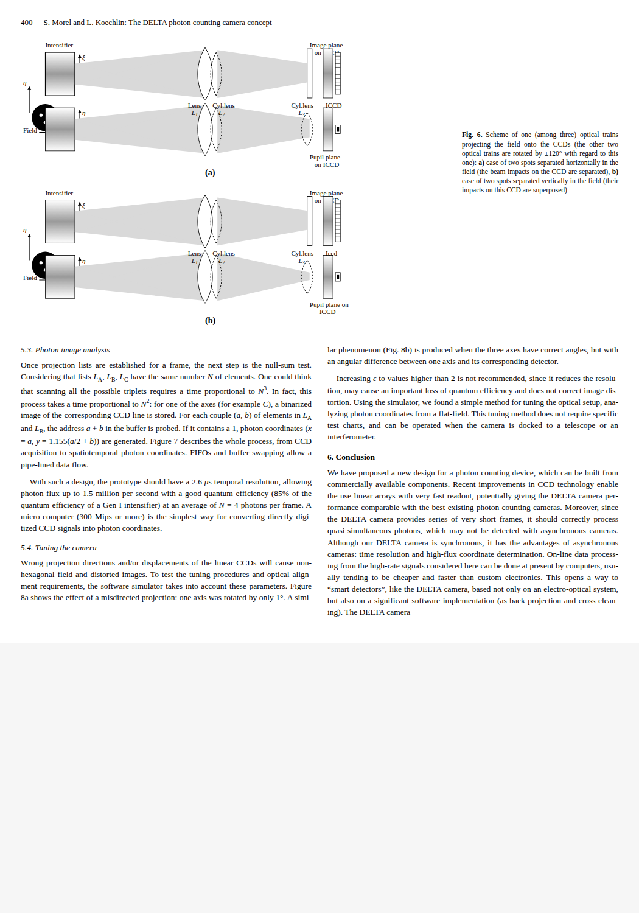400 S. Morel and L. Koechlin: The DELTA photon counting camera concept
Intensifier Image plane on ICCD ξ Top view η Field ξ η Side view Pupil plane on ICCD Lens L1 Cyl.lens L2 Cyl.lens L3 ICCD (a) Intensifier Image plane on ICCD ξ Top view η Field ξ η Side view Pupil plane on ICCD Lens L1 Cyl.lens L2 Cyl.lens L3 Iccd (b)
Fig. 6. Scheme of one (among three) optical trains projecting the field onto the CCDs (the other two optical trains are rotated by ±120° with regard to this one): a) case of two spots separated horizontally in the field (the beam impacts on the CCD are separated), b) case of two spots separated vertically in the field (their impacts on this CCD are superposed)
5.3. Photon image analysis
Once projection lists are established for a frame, the next step is the null-sum test. Considering that lists LA, LB, LC have the same number N of elements. One could think that scanning all the possible triplets requires a time proportional to N3. In fact, this process takes a time proportional to N2: for one of the axes (for example C), a binarized image of the corresponding CCD line is stored. For each couple (a, b) of elements in LA and LB, the address a + b in the buffer is probed. If it contains a 1, photon coordinates (x = a, y = 1.155(a/2 + b)) are generated. Figure 7 describes the whole process, from CCD acquisition to spatiotemporal photon coordinates. FIFOs and buffer swapping allow a pipe-lined data flow.
With such a design, the prototype should have a 2.6 μs temporal resolution, allowing photon flux up to 1.5 million per second with a good quantum efficiency (85% of the quantum efficiency of a Gen I intensifier) at an average of N̄ = 4 photons per frame. A micro-computer (300 Mips or more) is the simplest way for converting directly digitized CCD signals into photon coordinates.
5.4. Tuning the camera
Wrong projection directions and/or displacements of the linear CCDs will cause non-hexagonal field and distorted images. To test the tuning procedures and optical alignment requirements, the software simulator takes into account these parameters. Figure 8a shows the effect of a misdirected projection: one axis was rotated by only 1°. A similar phenomenon (Fig. 8b) is produced when the three axes have correct angles, but with an angular difference between one axis and its corresponding detector.
Increasing ε to values higher than 2 is not recommended, since it reduces the resolution, may cause an important loss of quantum efficiency and does not correct image distortion. Using the simulator, we found a simple method for tuning the optical setup, analyzing photon coordinates from a flat-field. This tuning method does not require specific test charts, and can be operated when the camera is docked to a telescope or an interferometer.
6. Conclusion
We have proposed a new design for a photon counting device, which can be built from commercially available components. Recent improvements in CCD technology enable the use linear arrays with very fast readout, potentially giving the DELTA camera performance comparable with the best existing photon counting cameras. Moreover, since the DELTA camera provides series of very short frames, it should correctly process quasi-simultaneous photons, which may not be detected with asynchronous cameras. Although our DELTA camera is synchronous, it has the advantages of asynchronous cameras: time resolution and high-flux coordinate determination. On-line data processing from the high-rate signals considered here can be done at present by computers, usually tending to be cheaper and faster than custom electronics. This opens a way to “smart detectors”, like the DELTA camera, based not only on an electro-optical system, but also on a significant software implementation (as back-projection and cross-cleaning). The DELTA camera